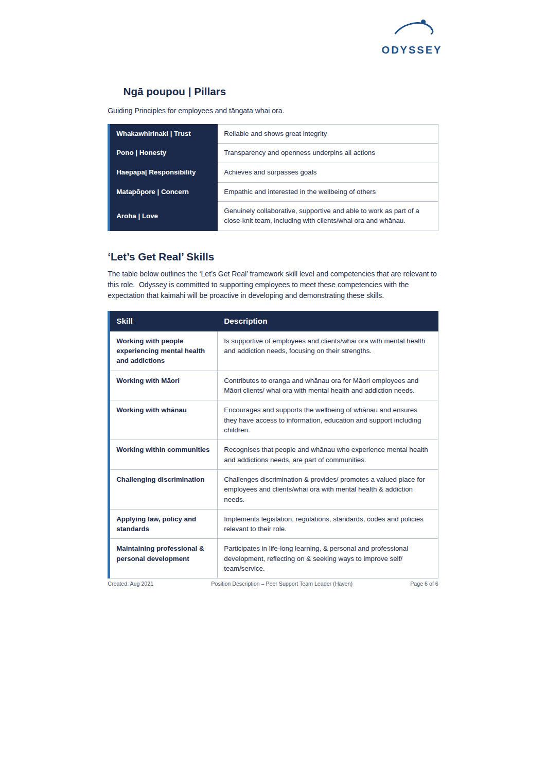ODYSSEY
Ngā poupou | Pillars
Guiding Principles for employees and tāngata whai ora.
| Whakawhirinaki / Trust | Reliable and shows great integrity |
| Pono / Honesty | Transparency and openness underpins all actions |
| Haepapa/ Responsibility | Achieves and surpasses goals |
| Matapōpore / Concern | Empathic and interested in the wellbeing of others |
| Aroha / Love | Genuinely collaborative, supportive and able to work as part of a close-knit team, including with clients/whai ora and whānau. |
‘Let’s Get Real’ Skills
The table below outlines the ‘Let’s Get Real’ framework skill level and competencies that are relevant to this role. Odyssey is committed to supporting employees to meet these competencies with the expectation that kaimahi will be proactive in developing and demonstrating these skills.
| Skill | Description |
| --- | --- |
| Working with people experiencing mental health and addictions | Is supportive of employees and clients/whai ora with mental health and addiction needs, focusing on their strengths. |
| Working with Māori | Contributes to oranga and whānau ora for Māori employees and Māori clients/ whai ora with mental health and addiction needs. |
| Working with whānau | Encourages and supports the wellbeing of whānau and ensures they have access to information, education and support including children. |
| Working within communities | Recognises that people and whānau who experience mental health and addictions needs, are part of communities. |
| Challenging discrimination | Challenges discrimination & provides/ promotes a valued place for employees and clients/whai ora with mental health & addiction needs. |
| Applying law, policy and standards | Implements legislation, regulations, standards, codes and policies relevant to their role. |
| Maintaining professional & personal development | Participates in life-long learning, & personal and professional development, reflecting on & seeking ways to improve self/ team/service. |
Created: Aug 2021 Position Description – Peer Support Team Leader (Haven) Page 6 of 6